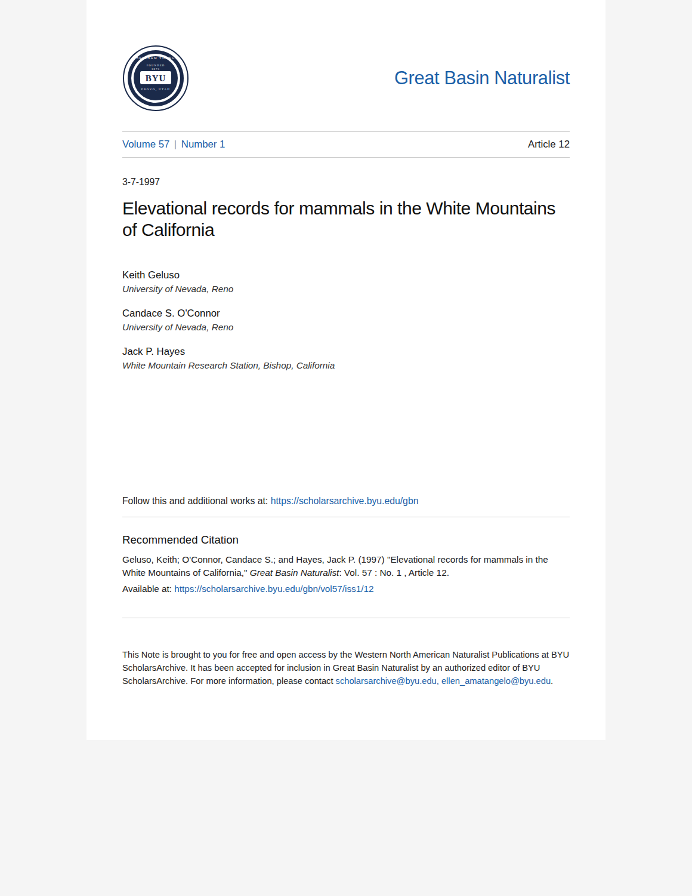BYU BRIGHAM YOUNG FOUNDED 1875 PROVO, UTAH
Great Basin Naturalist
Volume 57|Number 1
Article 12
3-7-1997
Elevational records for mammals in the White Mountains of California
Keith Geluso
University of Nevada, Reno
Candace S. O'Connor
University of Nevada, Reno
Jack P. Hayes
White Mountain Research Station, Bishop, California
Follow this and additional works at: https://scholarsarchive.byu.edu/gbn
Recommended Citation
Geluso, Keith; O'Connor, Candace S.; and Hayes, Jack P. (1997) "Elevational records for mammals in the White Mountains of California," Great Basin Naturalist: Vol. 57 : No. 1 , Article 12.
Available at: https://scholarsarchive.byu.edu/gbn/vol57/iss1/12
This Note is brought to you for free and open access by the Western North American Naturalist Publications at BYU ScholarsArchive. It has been accepted for inclusion in Great Basin Naturalist by an authorized editor of BYU ScholarsArchive. For more information, please contact scholarsarchive@byu.edu, ellen_amatangelo@byu.edu.